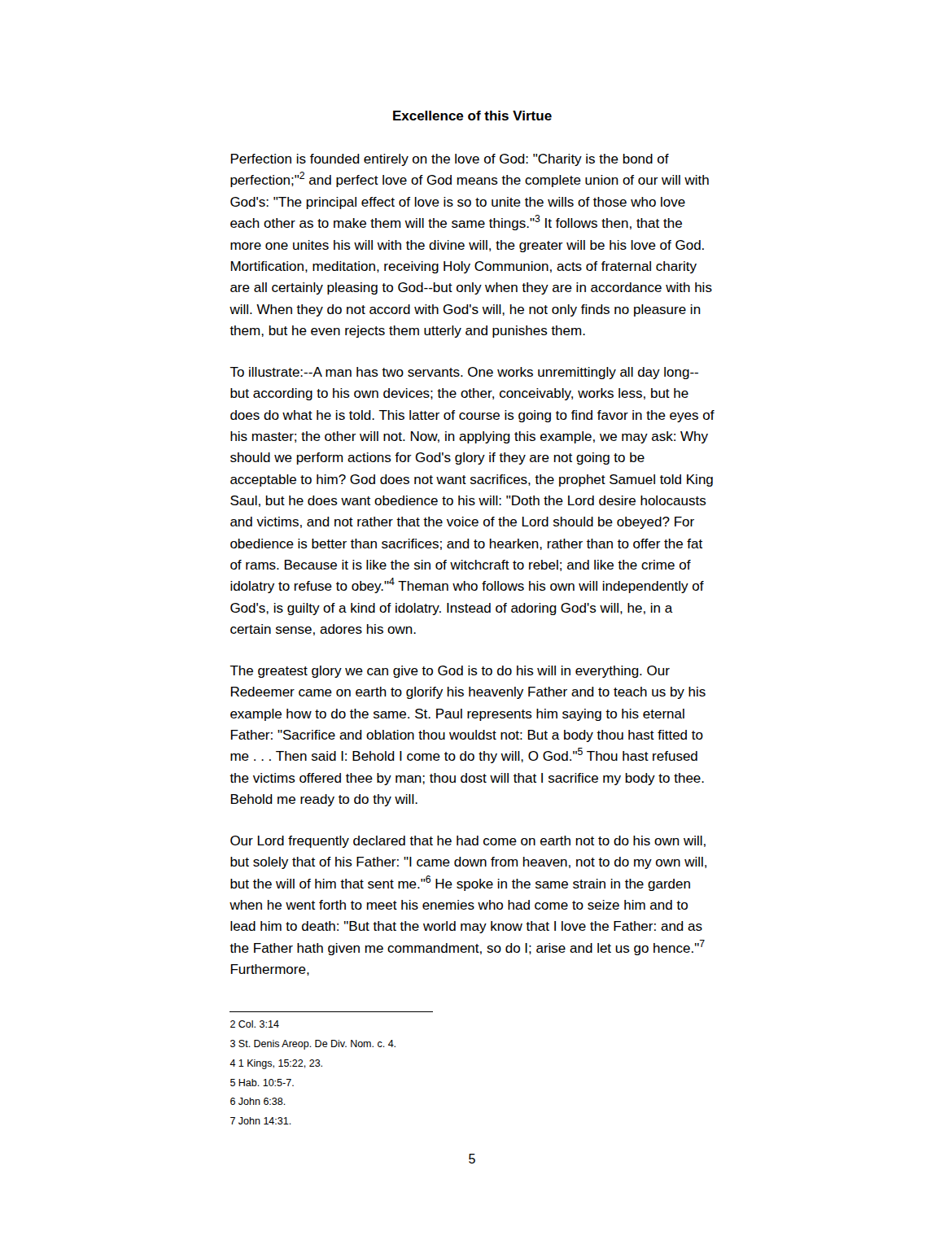Excellence of this Virtue
Perfection is founded entirely on the love of God: "Charity is the bond of perfection;"2 and perfect love of God means the complete union of our will with God's: "The principal effect of love is so to unite the wills of those who love each other as to make them will the same things."3 It follows then, that the more one unites his will with the divine will, the greater will be his love of God. Mortification, meditation, receiving Holy Communion, acts of fraternal charity are all certainly pleasing to God--but only when they are in accordance with his will. When they do not accord with God's will, he not only finds no pleasure in them, but he even rejects them utterly and punishes them.
To illustrate:--A man has two servants. One works unremittingly all day long-- but according to his own devices; the other, conceivably, works less, but he does do what he is told. This latter of course is going to find favor in the eyes of his master; the other will not. Now, in applying this example, we may ask: Why should we perform actions for God's glory if they are not going to be acceptable to him? God does not want sacrifices, the prophet Samuel told King Saul, but he does want obedience to his will: "Doth the Lord desire holocausts and victims, and not rather that the voice of the Lord should be obeyed? For obedience is better than sacrifices; and to hearken, rather than to offer the fat of rams. Because it is like the sin of witchcraft to rebel; and like the crime of idolatry to refuse to obey."4 Theman who follows his own will independently of God's, is guilty of a kind of idolatry. Instead of adoring God's will, he, in a certain sense, adores his own.
The greatest glory we can give to God is to do his will in everything. Our Redeemer came on earth to glorify his heavenly Father and to teach us by his example how to do the same. St. Paul represents him saying to his eternal Father: "Sacrifice and oblation thou wouldst not: But a body thou hast fitted to me . . . Then said I: Behold I come to do thy will, O God."5 Thou hast refused the victims offered thee by man; thou dost will that I sacrifice my body to thee. Behold me ready to do thy will.
Our Lord frequently declared that he had come on earth not to do his own will, but solely that of his Father: "I came down from heaven, not to do my own will, but the will of him that sent me."6 He spoke in the same strain in the garden when he went forth to meet his enemies who had come to seize him and to lead him to death: "But that the world may know that I love the Father: and as the Father hath given me commandment, so do I; arise and let us go hence."7 Furthermore,
2 Col. 3:14
3 St. Denis Areop. De Div. Nom. c. 4.
4 1 Kings, 15:22, 23.
5 Hab. 10:5-7.
6 John 6:38.
7 John 14:31.
5